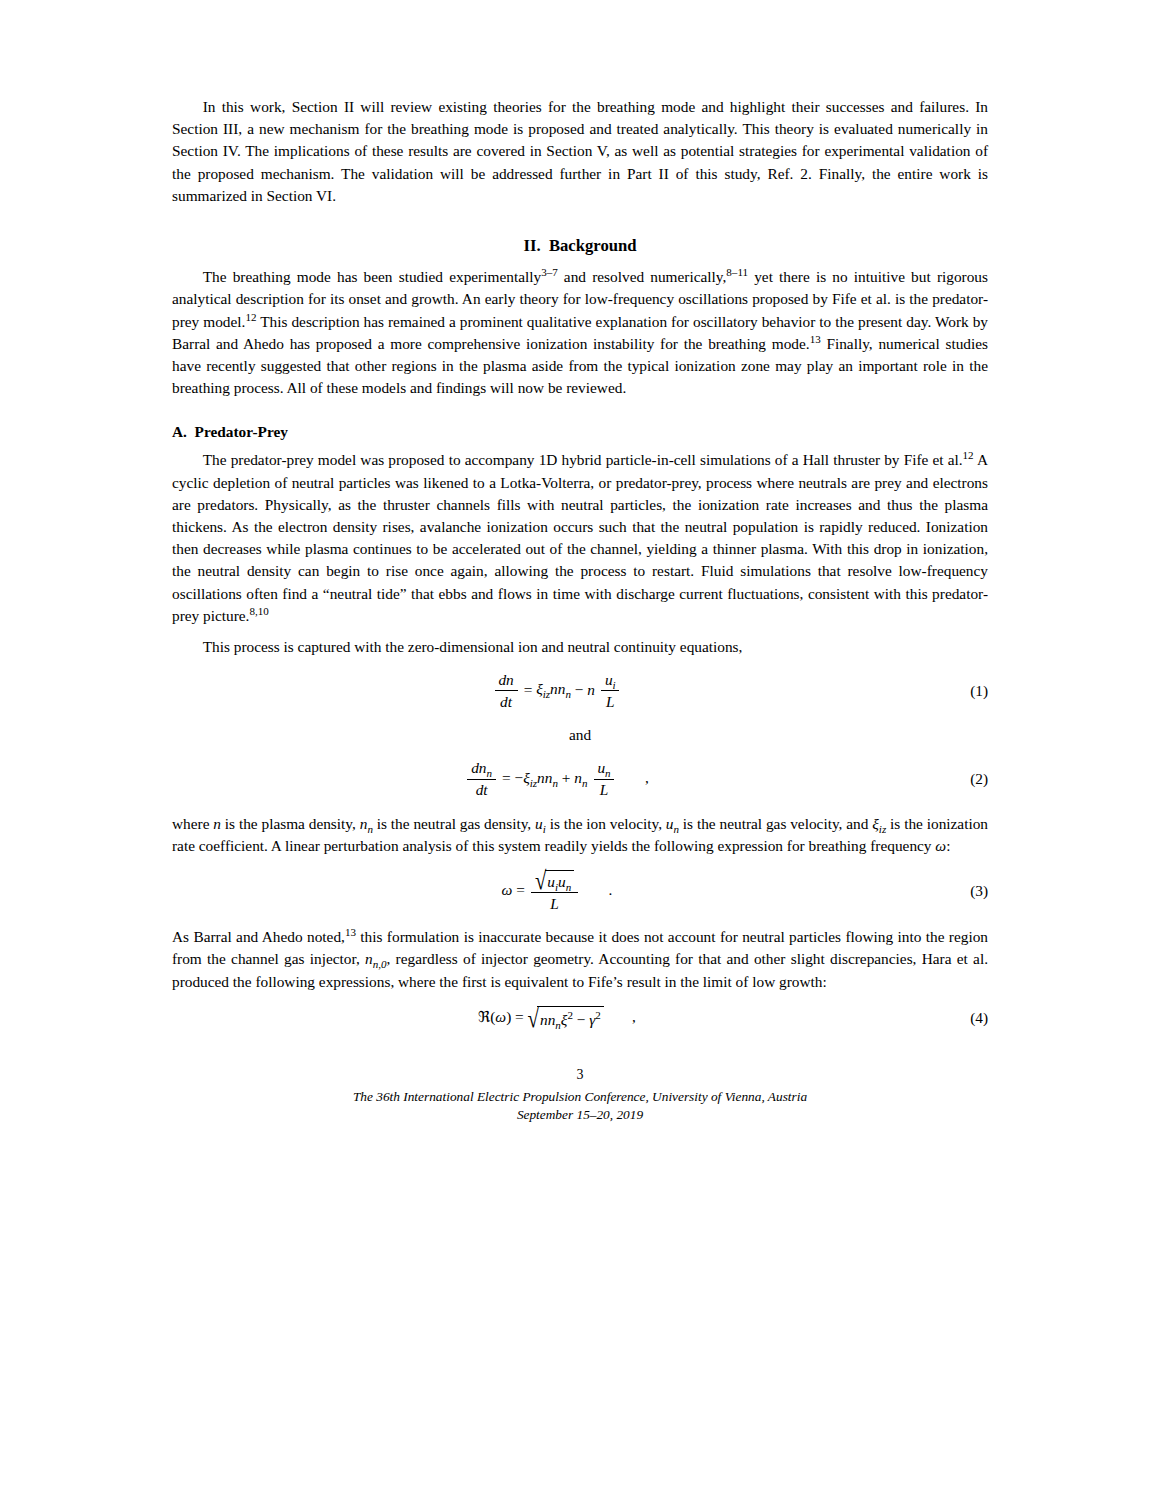In this work, Section II will review existing theories for the breathing mode and highlight their successes and failures. In Section III, a new mechanism for the breathing mode is proposed and treated analytically. This theory is evaluated numerically in Section IV. The implications of these results are covered in Section V, as well as potential strategies for experimental validation of the proposed mechanism. The validation will be addressed further in Part II of this study, Ref. 2. Finally, the entire work is summarized in Section VI.
II. Background
The breathing mode has been studied experimentally3–7 and resolved numerically,8–11 yet there is no intuitive but rigorous analytical description for its onset and growth. An early theory for low-frequency oscillations proposed by Fife et al. is the predator-prey model.12 This description has remained a prominent qualitative explanation for oscillatory behavior to the present day. Work by Barral and Ahedo has proposed a more comprehensive ionization instability for the breathing mode.13 Finally, numerical studies have recently suggested that other regions in the plasma aside from the typical ionization zone may play an important role in the breathing process. All of these models and findings will now be reviewed.
A. Predator-Prey
The predator-prey model was proposed to accompany 1D hybrid particle-in-cell simulations of a Hall thruster by Fife et al.12 A cyclic depletion of neutral particles was likened to a Lotka-Volterra, or predator-prey, process where neutrals are prey and electrons are predators. Physically, as the thruster channels fills with neutral particles, the ionization rate increases and thus the plasma thickens. As the electron density rises, avalanche ionization occurs such that the neutral population is rapidly reduced. Ionization then decreases while plasma continues to be accelerated out of the channel, yielding a thinner plasma. With this drop in ionization, the neutral density can begin to rise once again, allowing the process to restart. Fluid simulations that resolve low-frequency oscillations often find a “neutral tide” that ebbs and flows in time with discharge current fluctuations, consistent with this predator-prey picture.8,10
This process is captured with the zero-dimensional ion and neutral continuity equations,
dn dt = ξiz nnn − n ui L
(1)
and
dnn dt = −ξiz nnn + nn un L ,
(2)
where n is the plasma density, nn is the neutral gas density, ui is the ion velocity, un is the neutral gas velocity, and ξiz is the ionization rate coefficient. A linear perturbation analysis of this system readily yields the following expression for breathing frequency ω:
ω = √uiun L .
(3)
As Barral and Ahedo noted,13 this formulation is inaccurate because it does not account for neutral particles flowing into the region from the channel gas injector, nn,0, regardless of injector geometry. Accounting for that and other slight discrepancies, Hara et al. produced the following expressions, where the first is equivalent to Fife’s result in the limit of low growth:
ℜ(ω) = √nnnξ2 − γ2 ,
(4)
3
The 36th International Electric Propulsion Conference, University of Vienna, Austria
September 15–20, 2019